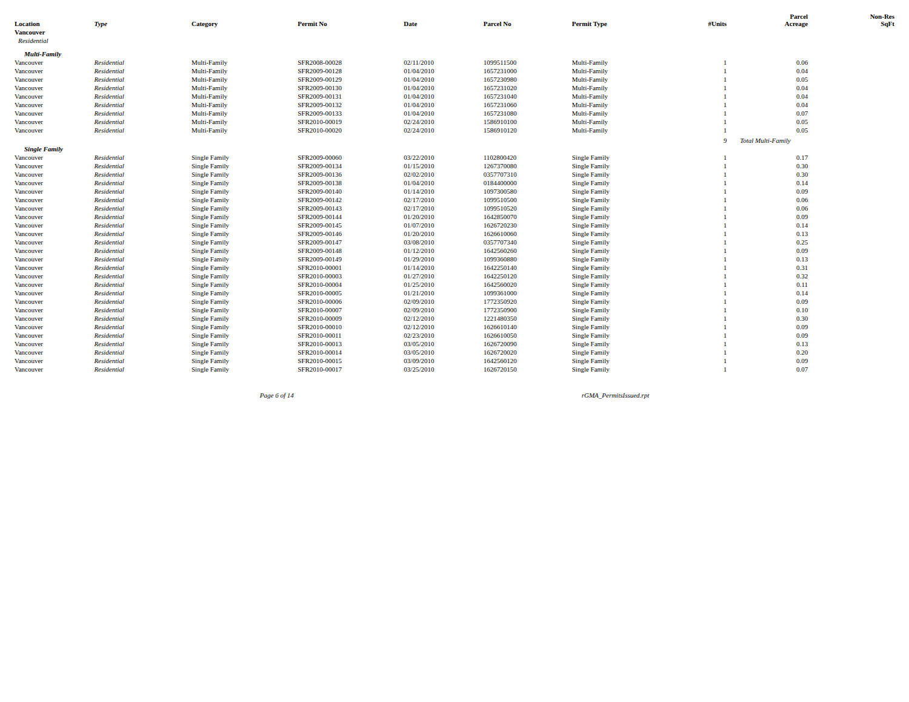| Location | Type | Category | Permit No | Date | Parcel No | Permit Type | #Units | Parcel Acreage | Non-Res SqFt |
| --- | --- | --- | --- | --- | --- | --- | --- | --- | --- |
| Vancouver |
| Residential |
| Multi-Family |
| Vancouver | Residential | Multi-Family | SFR2008-00028 | 02/11/2010 | 1099511500 | Multi-Family | 1 | 0.06 | |
| Vancouver | Residential | Multi-Family | SFR2009-00128 | 01/04/2010 | 1657231000 | Multi-Family | 1 | 0.04 | |
| Vancouver | Residential | Multi-Family | SFR2009-00129 | 01/04/2010 | 1657230980 | Multi-Family | 1 | 0.05 | |
| Vancouver | Residential | Multi-Family | SFR2009-00130 | 01/04/2010 | 1657231020 | Multi-Family | 1 | 0.04 | |
| Vancouver | Residential | Multi-Family | SFR2009-00131 | 01/04/2010 | 1657231040 | Multi-Family | 1 | 0.04 | |
| Vancouver | Residential | Multi-Family | SFR2009-00132 | 01/04/2010 | 1657231060 | Multi-Family | 1 | 0.04 | |
| Vancouver | Residential | Multi-Family | SFR2009-00133 | 01/04/2010 | 1657231080 | Multi-Family | 1 | 0.07 | |
| Vancouver | Residential | Multi-Family | SFR2010-00019 | 02/24/2010 | 1586910100 | Multi-Family | 1 | 0.05 | |
| Vancouver | Residential | Multi-Family | SFR2010-00020 | 02/24/2010 | 1586910120 | Multi-Family | 1 | 0.05 | |
| | 9 | Total Multi-Family |
| Single Family |
| Vancouver | Residential | Single Family | SFR2009-00060 | 03/22/2010 | 1102800420 | Single Family | 1 | 0.17 | |
| Vancouver | Residential | Single Family | SFR2009-00134 | 01/15/2010 | 1267370080 | Single Family | 1 | 0.30 | |
| Vancouver | Residential | Single Family | SFR2009-00136 | 02/02/2010 | 0357707310 | Single Family | 1 | 0.30 | |
| Vancouver | Residential | Single Family | SFR2009-00138 | 01/04/2010 | 0184400000 | Single Family | 1 | 0.14 | |
| Vancouver | Residential | Single Family | SFR2009-00140 | 01/14/2010 | 1097300580 | Single Family | 1 | 0.09 | |
| Vancouver | Residential | Single Family | SFR2009-00142 | 02/17/2010 | 1099510500 | Single Family | 1 | 0.06 | |
| Vancouver | Residential | Single Family | SFR2009-00143 | 02/17/2010 | 1099510520 | Single Family | 1 | 0.06 | |
| Vancouver | Residential | Single Family | SFR2009-00144 | 01/20/2010 | 1642850070 | Single Family | 1 | 0.09 | |
| Vancouver | Residential | Single Family | SFR2009-00145 | 01/07/2010 | 1626720230 | Single Family | 1 | 0.14 | |
| Vancouver | Residential | Single Family | SFR2009-00146 | 01/20/2010 | 1626610060 | Single Family | 1 | 0.13 | |
| Vancouver | Residential | Single Family | SFR2009-00147 | 03/08/2010 | 0357707340 | Single Family | 1 | 0.25 | |
| Vancouver | Residential | Single Family | SFR2009-00148 | 01/12/2010 | 1642560260 | Single Family | 1 | 0.09 | |
| Vancouver | Residential | Single Family | SFR2009-00149 | 01/29/2010 | 1099360880 | Single Family | 1 | 0.13 | |
| Vancouver | Residential | Single Family | SFR2010-00001 | 01/14/2010 | 1642250140 | Single Family | 1 | 0.31 | |
| Vancouver | Residential | Single Family | SFR2010-00003 | 01/27/2010 | 1642250120 | Single Family | 1 | 0.32 | |
| Vancouver | Residential | Single Family | SFR2010-00004 | 01/25/2010 | 1642560020 | Single Family | 1 | 0.11 | |
| Vancouver | Residential | Single Family | SFR2010-00005 | 01/21/2010 | 1099361000 | Single Family | 1 | 0.14 | |
| Vancouver | Residential | Single Family | SFR2010-00006 | 02/09/2010 | 1772350920 | Single Family | 1 | 0.09 | |
| Vancouver | Residential | Single Family | SFR2010-00007 | 02/09/2010 | 1772350900 | Single Family | 1 | 0.10 | |
| Vancouver | Residential | Single Family | SFR2010-00009 | 02/12/2010 | 1221480350 | Single Family | 1 | 0.30 | |
| Vancouver | Residential | Single Family | SFR2010-00010 | 02/12/2010 | 1626610140 | Single Family | 1 | 0.09 | |
| Vancouver | Residential | Single Family | SFR2010-00011 | 02/23/2010 | 1626610050 | Single Family | 1 | 0.09 | |
| Vancouver | Residential | Single Family | SFR2010-00013 | 03/05/2010 | 1626720090 | Single Family | 1 | 0.13 | |
| Vancouver | Residential | Single Family | SFR2010-00014 | 03/05/2010 | 1626720020 | Single Family | 1 | 0.20 | |
| Vancouver | Residential | Single Family | SFR2010-00015 | 03/09/2010 | 1642560120 | Single Family | 1 | 0.09 | |
| Vancouver | Residential | Single Family | SFR2010-00017 | 03/25/2010 | 1626720150 | Single Family | 1 | 0.07 | |
Page 6 of 14 rGMA_PermitsIssued.rpt